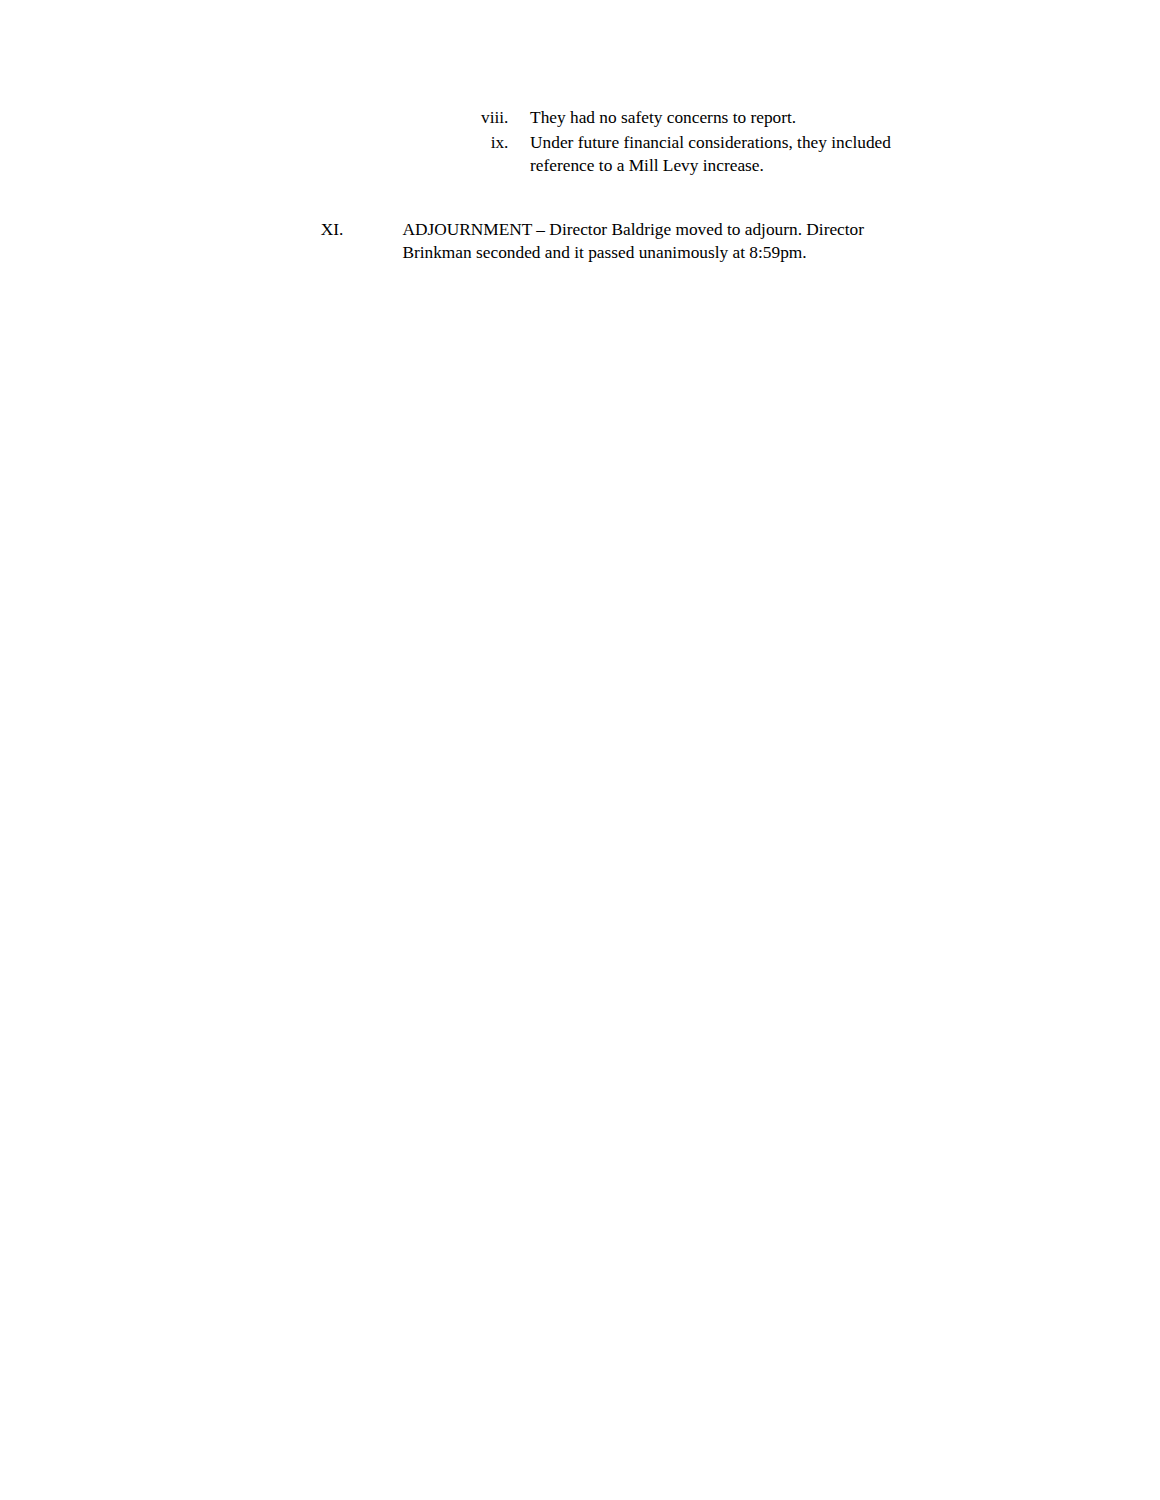They had no safety concerns to report.
Under future financial considerations, they included reference to a Mill Levy increase.
XI.
ADJOURNMENT – Director Baldrige moved to adjourn. Director Brinkman seconded and it passed unanimously at 8:59pm.